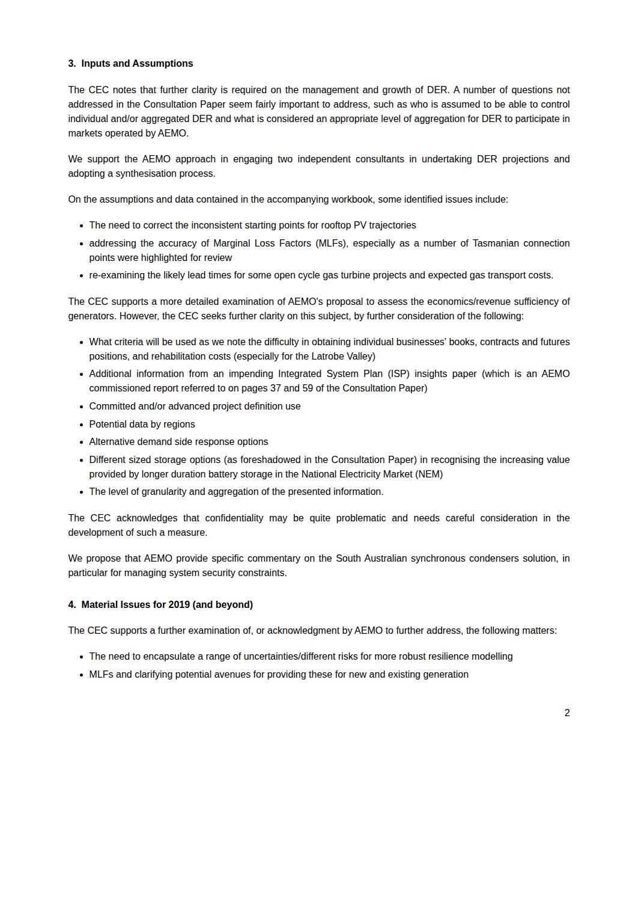3. Inputs and Assumptions
The CEC notes that further clarity is required on the management and growth of DER. A number of questions not addressed in the Consultation Paper seem fairly important to address, such as who is assumed to be able to control individual and/or aggregated DER and what is considered an appropriate level of aggregation for DER to participate in markets operated by AEMO.
We support the AEMO approach in engaging two independent consultants in undertaking DER projections and adopting a synthesisation process.
On the assumptions and data contained in the accompanying workbook, some identified issues include:
The need to correct the inconsistent starting points for rooftop PV trajectories
addressing the accuracy of Marginal Loss Factors (MLFs), especially as a number of Tasmanian connection points were highlighted for review
re-examining the likely lead times for some open cycle gas turbine projects and expected gas transport costs.
The CEC supports a more detailed examination of AEMO's proposal to assess the economics/revenue sufficiency of generators. However, the CEC seeks further clarity on this subject, by further consideration of the following:
What criteria will be used as we note the difficulty in obtaining individual businesses' books, contracts and futures positions, and rehabilitation costs (especially for the Latrobe Valley)
Additional information from an impending Integrated System Plan (ISP) insights paper (which is an AEMO commissioned report referred to on pages 37 and 59 of the Consultation Paper)
Committed and/or advanced project definition use
Potential data by regions
Alternative demand side response options
Different sized storage options (as foreshadowed in the Consultation Paper) in recognising the increasing value provided by longer duration battery storage in the National Electricity Market (NEM)
The level of granularity and aggregation of the presented information.
The CEC acknowledges that confidentiality may be quite problematic and needs careful consideration in the development of such a measure.
We propose that AEMO provide specific commentary on the South Australian synchronous condensers solution, in particular for managing system security constraints.
4. Material Issues for 2019 (and beyond)
The CEC supports a further examination of, or acknowledgment by AEMO to further address, the following matters:
The need to encapsulate a range of uncertainties/different risks for more robust resilience modelling
MLFs and clarifying potential avenues for providing these for new and existing generation
2